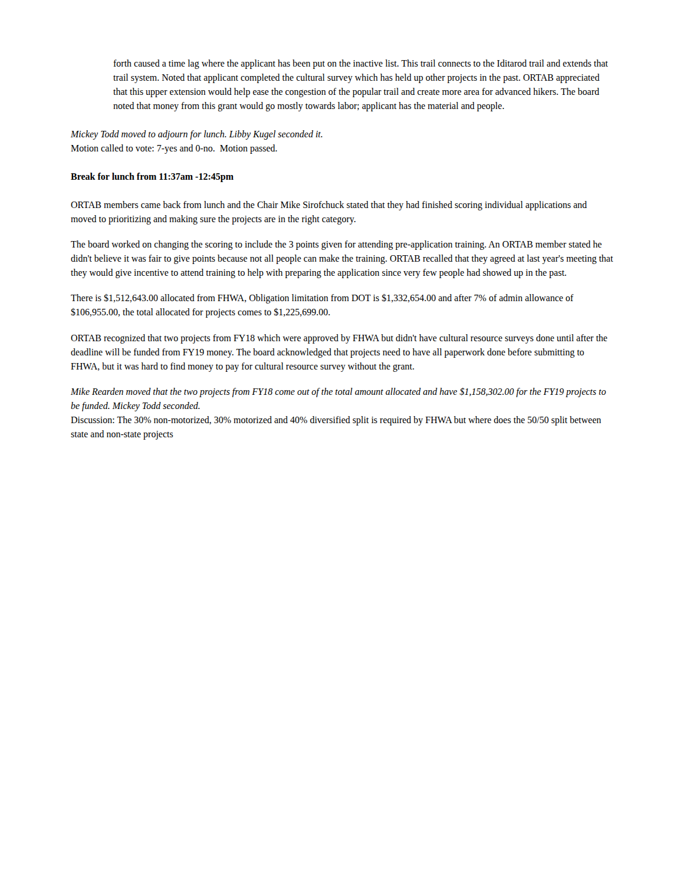forth caused a time lag where the applicant has been put on the inactive list. This trail connects to the Iditarod trail and extends that trail system. Noted that applicant completed the cultural survey which has held up other projects in the past. ORTAB appreciated that this upper extension would help ease the congestion of the popular trail and create more area for advanced hikers. The board noted that money from this grant would go mostly towards labor; applicant has the material and people.
Mickey Todd moved to adjourn for lunch. Libby Kugel seconded it.
Motion called to vote: 7-yes and 0-no. Motion passed.
Break for lunch from 11:37am -12:45pm
ORTAB members came back from lunch and the Chair Mike Sirofchuck stated that they had finished scoring individual applications and moved to prioritizing and making sure the projects are in the right category.
The board worked on changing the scoring to include the 3 points given for attending pre-application training. An ORTAB member stated he didn't believe it was fair to give points because not all people can make the training. ORTAB recalled that they agreed at last year's meeting that they would give incentive to attend training to help with preparing the application since very few people had showed up in the past.
There is $1,512,643.00 allocated from FHWA, Obligation limitation from DOT is $1,332,654.00 and after 7% of admin allowance of $106,955.00, the total allocated for projects comes to $1,225,699.00.
ORTAB recognized that two projects from FY18 which were approved by FHWA but didn't have cultural resource surveys done until after the deadline will be funded from FY19 money. The board acknowledged that projects need to have all paperwork done before submitting to FHWA, but it was hard to find money to pay for cultural resource survey without the grant.
Mike Rearden moved that the two projects from FY18 come out of the total amount allocated and have $1,158,302.00 for the FY19 projects to be funded. Mickey Todd seconded.
Discussion: The 30% non-motorized, 30% motorized and 40% diversified split is required by FHWA but where does the 50/50 split between state and non-state projects